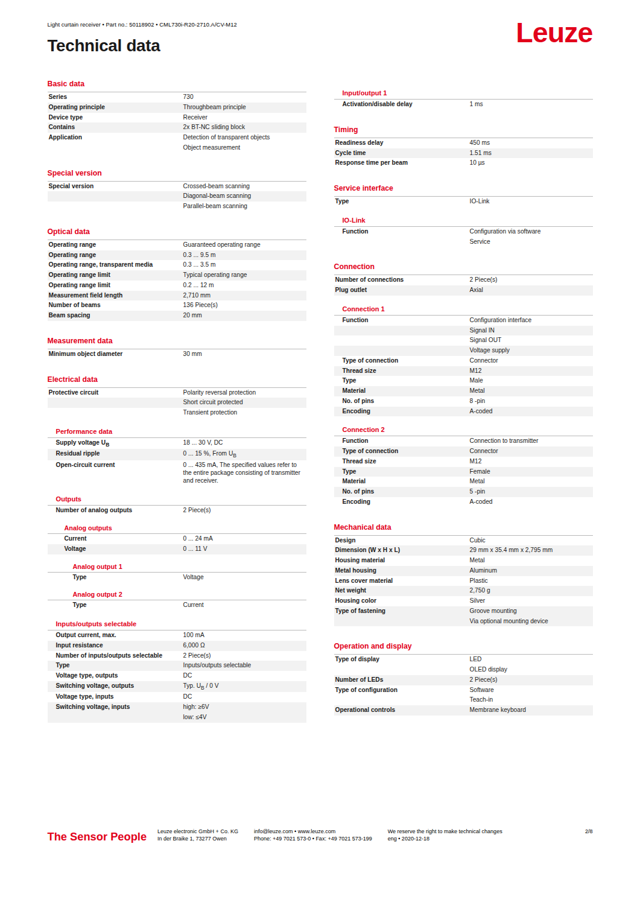Light curtain receiver • Part no.: 50118902 • CML730i-R20-2710.A/CV-M12
Technical data
Leuze
Basic data
| Series | 730 |
| Operating principle | Throughbeam principle |
| Device type | Receiver |
| Contains | 2x BT-NC sliding block |
| Application | Detection of transparent objects |
| | Object measurement |
Special version
| Special version | Crossed-beam scanning |
| | Diagonal-beam scanning |
| | Parallel-beam scanning |
Optical data
| Operating range | Guaranteed operating range |
| Operating range | 0.3 ... 9.5 m |
| Operating range, transparent media | 0.3 ... 3.5 m |
| Operating range limit | Typical operating range |
| Operating range limit | 0.2 ... 12 m |
| Measurement field length | 2,710 mm |
| Number of beams | 136 Piece(s) |
| Beam spacing | 20 mm |
Measurement data
| Minimum object diameter | 30 mm |
Electrical data
| Protective circuit | Polarity reversal protection |
| | Short circuit protected |
| | Transient protection |
Performance data
| Supply voltage U B | 18 ... 30 V, DC |
| Residual ripple | 0 ... 15 %, From U B |
| Open-circuit current | 0 ... 435 mA, The specified values refer to the entire package consisting of transmitter and receiver. |
Outputs
| Number of analog outputs | 2 Piece(s) |
Analog outputs
| Current | 0 ... 24 mA |
| Voltage | 0 ... 11 V |
Analog output 1
| Type | Voltage |
Analog output 2
| Type | Current |
Inputs/outputs selectable
| Output current, max. | 100 mA |
| Input resistance | 6,000 Ω |
| Number of inputs/outputs selectable | 2 Piece(s) |
| Type | Inputs/outputs selectable |
| Voltage type, outputs | DC |
| Switching voltage, outputs | Typ. U B / 0 V |
| Voltage type, inputs | DC |
| Switching voltage, inputs | high: ≥6V |
| | low: ≤4V |
Input/output 1
| Activation/disable delay | 1 ms |
Timing
| Readiness delay | 450 ms |
| Cycle time | 1.51 ms |
| Response time per beam | 10 µs |
Service interface
| Type | IO-Link |
IO-Link
| Function | Configuration via software |
| | Service |
Connection
| Number of connections | 2 Piece(s) |
| Plug outlet | Axial |
Connection 1
| Function | Configuration interface |
| | Signal IN |
| | Signal OUT |
| | Voltage supply |
| Type of connection | Connector |
| Thread size | M12 |
| Type | Male |
| Material | Metal |
| No. of pins | 8 -pin |
| Encoding | A-coded |
Connection 2
| Function | Connection to transmitter |
| Type of connection | Connector |
| Thread size | M12 |
| Type | Female |
| Material | Metal |
| No. of pins | 5 -pin |
| Encoding | A-coded |
Mechanical data
| Design | Cubic |
| Dimension (W x H x L) | 29 mm x 35.4 mm x 2,795 mm |
| Housing material | Metal |
| Metal housing | Aluminum |
| Lens cover material | Plastic |
| Net weight | 2,750 g |
| Housing color | Silver |
| Type of fastening | Groove mounting |
| | Via optional mounting device |
Operation and display
| Type of display | LED |
| | OLED display |
| Number of LEDs | 2 Piece(s) |
| Type of configuration | Software |
| | Teach-in |
| Operational controls | Membrane keyboard |
The Sensor People
Leuze electronic GmbH + Co. KG
In der Braike 1, 73277 Owen
info@leuze.com • www.leuze.com
Phone: +49 7021 573-0 • Fax: +49 7021 573-199
We reserve the right to make technical changes
eng • 2020-12-18
2/8